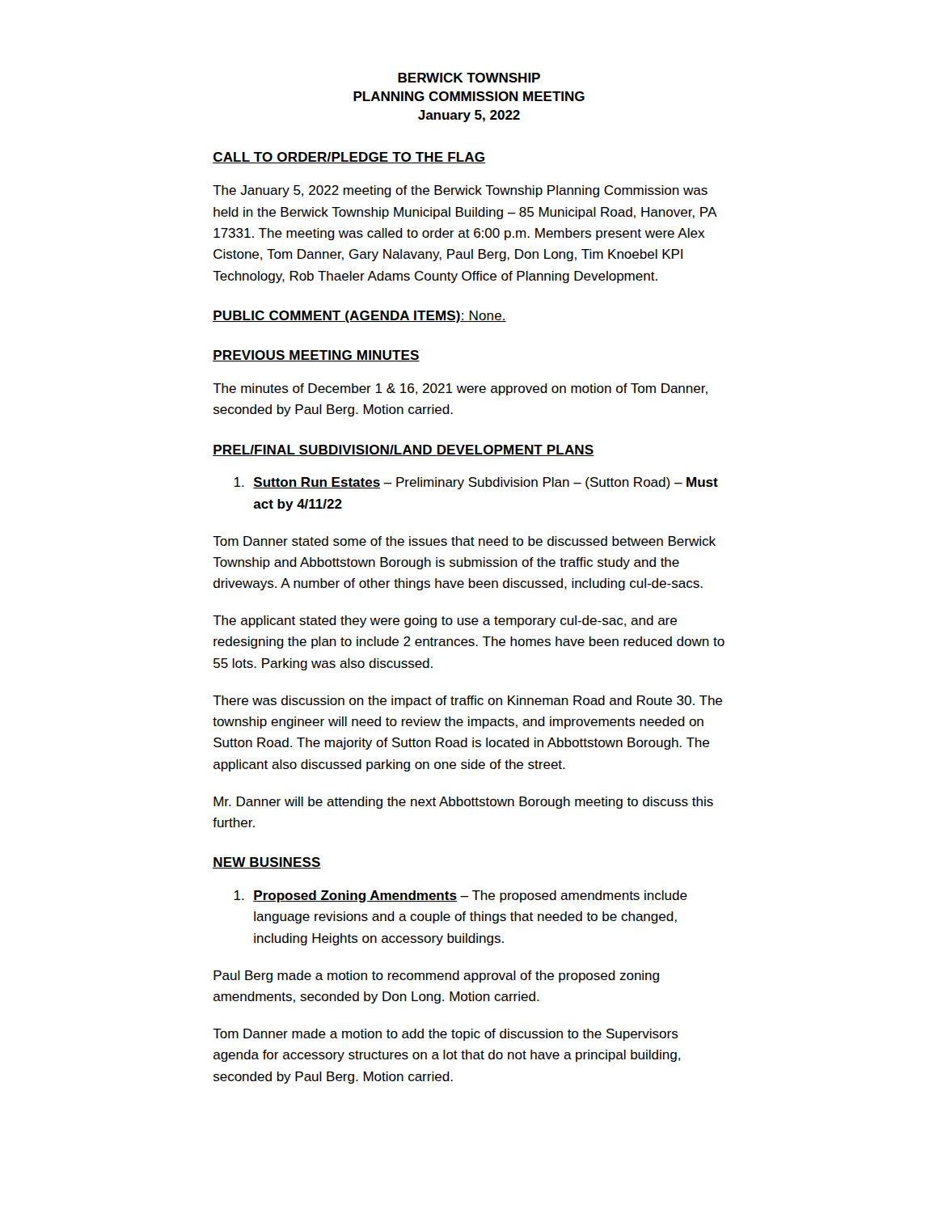BERWICK TOWNSHIP PLANNING COMMISSION MEETING January 5, 2022
CALL TO ORDER/PLEDGE TO THE FLAG
The January 5, 2022 meeting of the Berwick Township Planning Commission was held in the Berwick Township Municipal Building – 85 Municipal Road, Hanover, PA 17331. The meeting was called to order at 6:00 p.m. Members present were Alex Cistone, Tom Danner, Gary Nalavany, Paul Berg, Don Long, Tim Knoebel KPI Technology, Rob Thaeler Adams County Office of Planning Development.
PUBLIC COMMENT (AGENDA ITEMS): None.
PREVIOUS MEETING MINUTES
The minutes of December 1 & 16, 2021 were approved on motion of Tom Danner, seconded by Paul Berg. Motion carried.
PREL/FINAL SUBDIVISION/LAND DEVELOPMENT PLANS
Sutton Run Estates – Preliminary Subdivision Plan – (Sutton Road) – Must act by 4/11/22
Tom Danner stated some of the issues that need to be discussed between Berwick Township and Abbottstown Borough is submission of the traffic study and the driveways. A number of other things have been discussed, including cul-de-sacs.
The applicant stated they were going to use a temporary cul-de-sac, and are redesigning the plan to include 2 entrances. The homes have been reduced down to 55 lots. Parking was also discussed.
There was discussion on the impact of traffic on Kinneman Road and Route 30. The township engineer will need to review the impacts, and improvements needed on Sutton Road. The majority of Sutton Road is located in Abbottstown Borough. The applicant also discussed parking on one side of the street.
Mr. Danner will be attending the next Abbottstown Borough meeting to discuss this further.
NEW BUSINESS
Proposed Zoning Amendments – The proposed amendments include language revisions and a couple of things that needed to be changed, including Heights on accessory buildings.
Paul Berg made a motion to recommend approval of the proposed zoning amendments, seconded by Don Long. Motion carried.
Tom Danner made a motion to add the topic of discussion to the Supervisors agenda for accessory structures on a lot that do not have a principal building, seconded by Paul Berg. Motion carried.